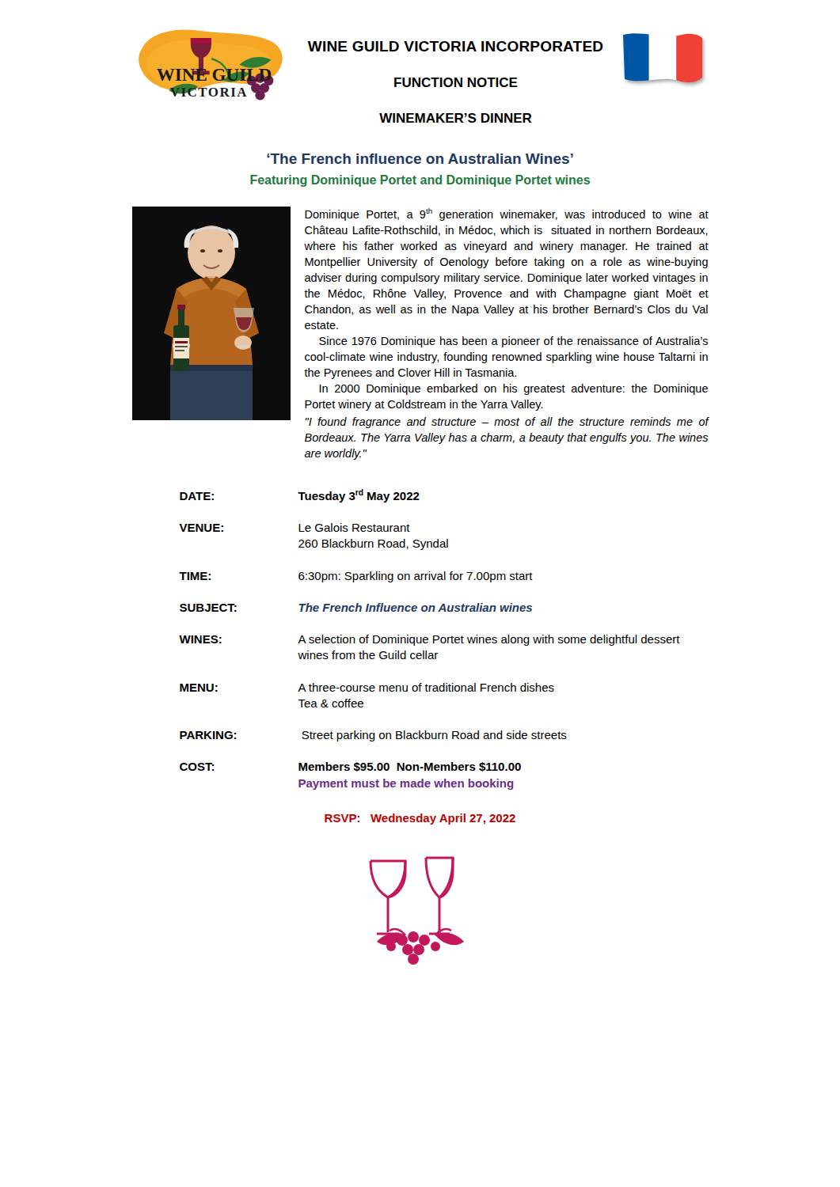WINE GUILD VICTORIA
WINE GUILD VICTORIA INCORPORATED
FUNCTION NOTICE
WINEMAKER’S DINNER
‘The French influence on Australian Wines’
Featuring Dominique Portet and Dominique Portet wines
Dominique Portet, a 9th generation winemaker, was introduced to wine at Château Lafite-Rothschild, in Médoc, which is situated in northern Bordeaux, where his father worked as vineyard and winery manager. He trained at Montpellier University of Oenology before taking on a role as wine-buying adviser during compulsory military service. Dominique later worked vintages in the Médoc, Rhône Valley, Provence and with Champagne giant Moët et Chandon, as well as in the Napa Valley at his brother Bernard’s Clos du Val estate.
Since 1976 Dominique has been a pioneer of the renaissance of Australia’s cool-climate wine industry, founding renowned sparkling wine house Taltarni in the Pyrenees and Clover Hill in Tasmania.
In 2000 Dominique embarked on his greatest adventure: the Dominique Portet winery at Coldstream in the Yarra Valley.
"I found fragrance and structure – most of all the structure reminds me of Bordeaux. The Yarra Valley has a charm, a beauty that engulfs you. The wines are worldly."
| DATE: | Tuesday 3 rd May 2022 |
| VENUE: | Le Galois Restaurant 260 Blackburn Road, Syndal |
| TIME: | 6:30pm: Sparkling on arrival for 7.00pm start |
| SUBJECT: | The French Influence on Australian wines |
| WINES: | A selection of Dominique Portet wines along with some delightful dessert wines from the Guild cellar |
| MENU: | A three-course menu of traditional French dishes Tea & coffee |
| PARKING: | Street parking on Blackburn Road and side streets |
| COST: | Members $95.00 Non-Members $110.00 Payment must be made when booking |
RSVP: Wednesday April 27, 2022